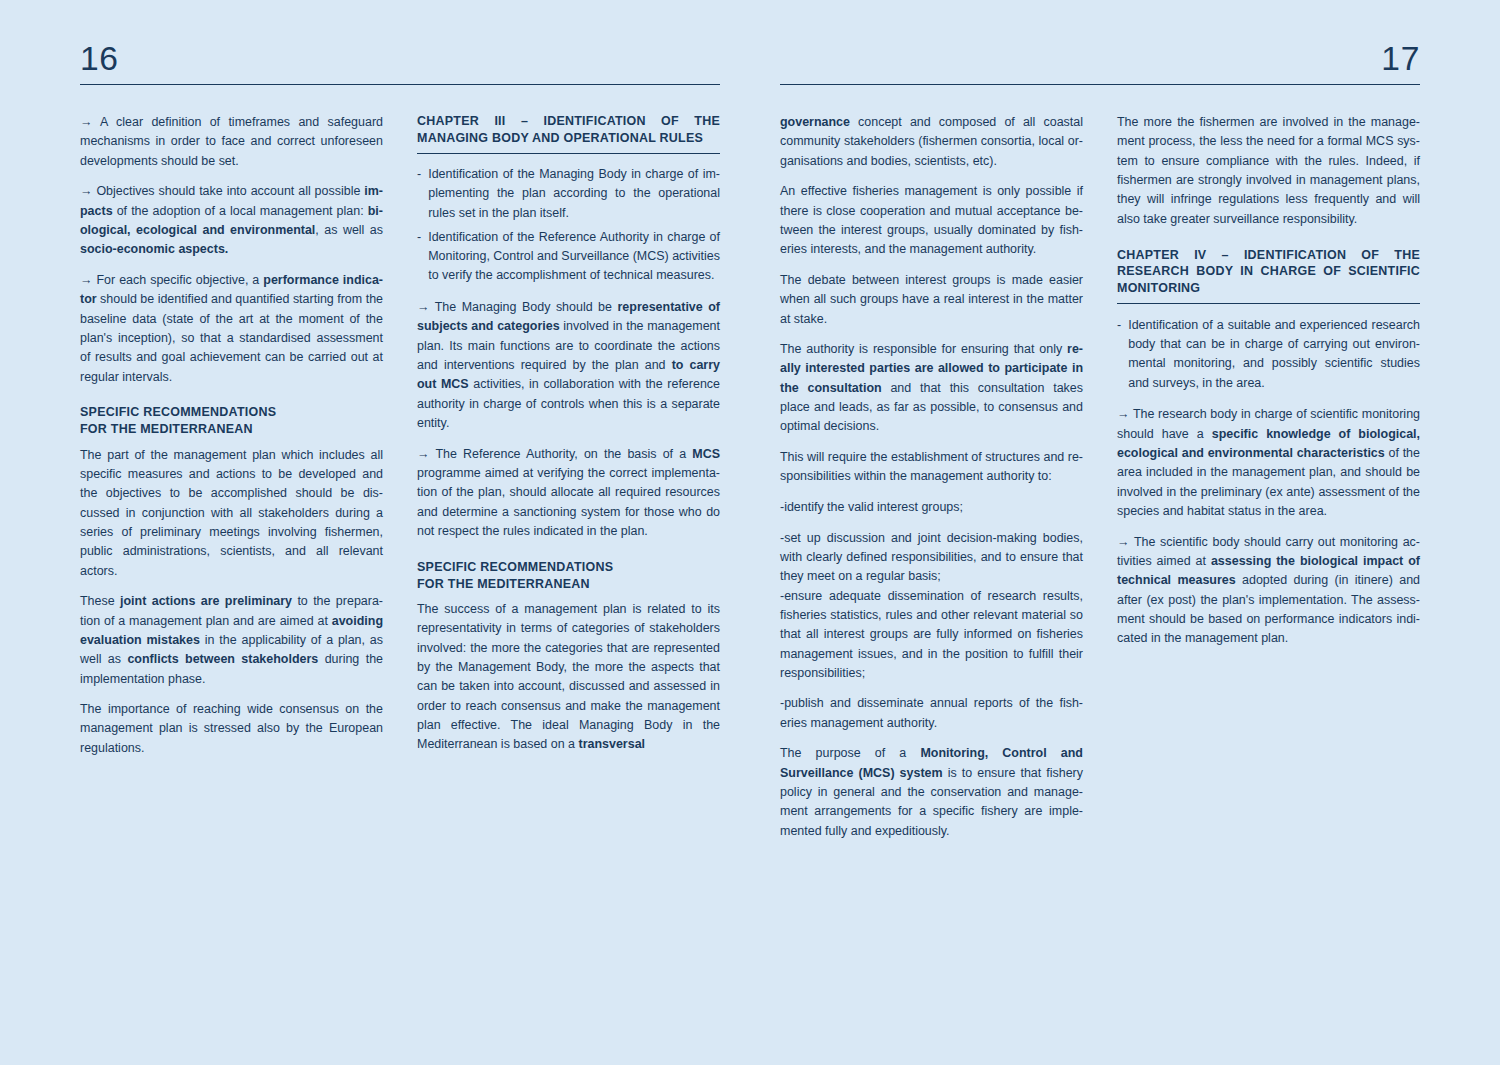16
→ A clear definition of timeframes and safeguard mechanisms in order to face and correct unforeseen developments should be set.
→ Objectives should take into account all possible impacts of the adoption of a local management plan: biological, ecological and environmental, as well as socio-economic aspects.
→ For each specific objective, a performance indicator should be identified and quantified starting from the baseline data (state of the art at the moment of the plan's inception), so that a standardised assessment of results and goal achievement can be carried out at regular intervals.
SPECIFIC RECOMMENDATIONS
FOR THE MEDITERRANEAN
The part of the management plan which includes all specific measures and actions to be developed and the objectives to be accomplished should be discussed in conjunction with all stakeholders during a series of preliminary meetings involving fishermen, public administrations, scientists, and all relevant actors.
These joint actions are preliminary to the preparation of a management plan and are aimed at avoiding evaluation mistakes in the applicability of a plan, as well as conflicts between stakeholders during the implementation phase.
The importance of reaching wide consensus on the management plan is stressed also by the European regulations.
CHAPTER III – IDENTIFICATION OF THE MANAGING BODY AND OPERATIONAL RULES
Identification of the Managing Body in charge of implementing the plan according to the operational rules set in the plan itself.
Identification of the Reference Authority in charge of Monitoring, Control and Surveillance (MCS) activities to verify the accomplishment of technical measures.
→ The Managing Body should be representative of subjects and categories involved in the management plan. Its main functions are to coordinate the actions and interventions required by the plan and to carry out MCS activities, in collaboration with the reference authority in charge of controls when this is a separate entity.
→ The Reference Authority, on the basis of a MCS programme aimed at verifying the correct implementation of the plan, should allocate all required resources and determine a sanctioning system for those who do not respect the rules indicated in the plan.
SPECIFIC RECOMMENDATIONS
FOR THE MEDITERRANEAN
The success of a management plan is related to its representativity in terms of categories of stakeholders involved: the more the categories that are represented by the Management Body, the more the aspects that can be taken into account, discussed and assessed in order to reach consensus and make the management plan effective. The ideal Managing Body in the Mediterranean is based on a transversal
17
governance concept and composed of all coastal community stakeholders (fishermen consortia, local organisations and bodies, scientists, etc).
An effective fisheries management is only possible if there is close cooperation and mutual acceptance between the interest groups, usually dominated by fisheries interests, and the management authority.
The debate between interest groups is made easier when all such groups have a real interest in the matter at stake.
The authority is responsible for ensuring that only really interested parties are allowed to participate in the consultation and that this consultation takes place and leads, as far as possible, to consensus and optimal decisions.
This will require the establishment of structures and responsibilities within the management authority to:
-identify the valid interest groups;
-set up discussion and joint decision-making bodies, with clearly defined responsibilities, and to ensure that they meet on a regular basis;
-ensure adequate dissemination of research results, fisheries statistics, rules and other relevant material so that all interest groups are fully informed on fisheries management issues, and in the position to fulfill their responsibilities;
-publish and disseminate annual reports of the fisheries management authority.
The purpose of a Monitoring, Control and Surveillance (MCS) system is to ensure that fishery policy in general and the conservation and management arrangements for a specific fishery are implemented fully and expeditiously.
The more the fishermen are involved in the management process, the less the need for a formal MCS system to ensure compliance with the rules. Indeed, if fishermen are strongly involved in management plans, they will infringe regulations less frequently and will also take greater surveillance responsibility.
CHAPTER IV – IDENTIFICATION OF THE RESEARCH BODY IN CHARGE OF SCIENTIFIC MONITORING
Identification of a suitable and experienced research body that can be in charge of carrying out environmental monitoring, and possibly scientific studies and surveys, in the area.
→ The research body in charge of scientific monitoring should have a specific knowledge of biological, ecological and environmental characteristics of the area included in the management plan, and should be involved in the preliminary (ex ante) assessment of the species and habitat status in the area.
→ The scientific body should carry out monitoring activities aimed at assessing the biological impact of technical measures adopted during (in itinere) and after (ex post) the plan's implementation. The assessment should be based on performance indicators indicated in the management plan.